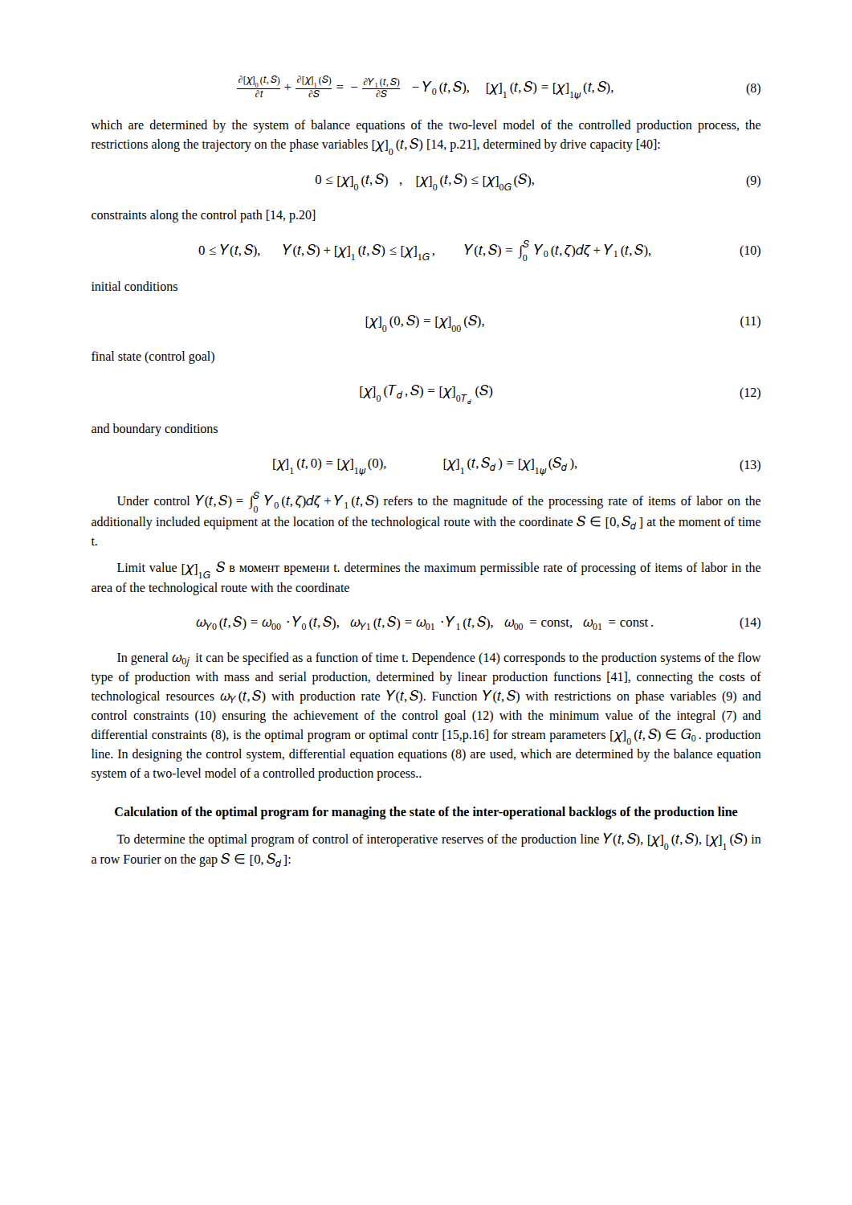∂[χ]0(t,S) ∂t + ∂[χ]1(S) ∂S = − ∂Y1(t,S) ∂S − Y0(t,S) , [χ]1(t,S) = [χ]1ψ(t,S) ,
(8)
which are determined by the system of balance equations of the two-level model of the controlled production process, the restrictions along the trajectory on the phase variables [χ]0(t,S) [14, p.21], determined by drive capacity [40]:
0≤[χ]0(t,S) , [χ]0(t,S) ≤ [χ]0G(S) ,
(9)
constraints along the control path [14, p.20]
0≤Y(t,S) , Y(t,S) + [χ]1(t,S) ≤ [χ]1G , Y(t,S) = ∫ 0 S Y0(t,ζ)dζ + Y1(t,S) ,
(10)
initial conditions
[χ]0(0,S) = [χ]00(S) ,
(11)
final state (control goal)
[χ]0(Td,S) = [χ]0Td(S)
(12)
and boundary conditions
[χ]1(t,0) = [χ]1ψ(0) , [χ]1(t,Sd) = [χ]1ψ(Sd) ,
(13)
Under control Y(t,S)= ∫0S Y0(t,ζ)dζ +Y1(t,S) refers to the magnitude of the processing rate of items of labor on the additionally included equipment at the location of the technological route with the coordinate S∈[0,Sd] at the moment of time t.
Limit value [χ]1G S в момент времени t. determines the maximum permissible rate of processing of items of labor in the area of the technological route with the coordinate
ωY0(t,S) = ω00⋅Y0(t,S) , ωY1(t,S) = ω01⋅Y1(t,S) , ω00=const , ω01=const .
(14)
In general ω0j it can be specified as a function of time t. Dependence (14) corresponds to the production systems of the flow type of production with mass and serial production, determined by linear production functions [41], connecting the costs of technological resources ωY(t,S) with production rate Y(t,S). Function Y(t,S) with restrictions on phase variables (9) and control constraints (10) ensuring the achievement of the control goal (12) with the minimum value of the integral (7) and differential constraints (8), is the optimal program or optimal contr [15,p.16] for stream parameters [χ]0(t,S)∈G0. production line. In designing the control system, differential equation equations (8) are used, which are determined by the balance equation system of a two-level model of a controlled production process..
Calculation of the optimal program for managing the state of the inter-operational backlogs of the production line
To determine the optimal program of control of interoperative reserves of the production line Y(t,S), [χ]0(t,S), [χ]1(S) in a row Fourier on the gap S∈[0,Sd]: